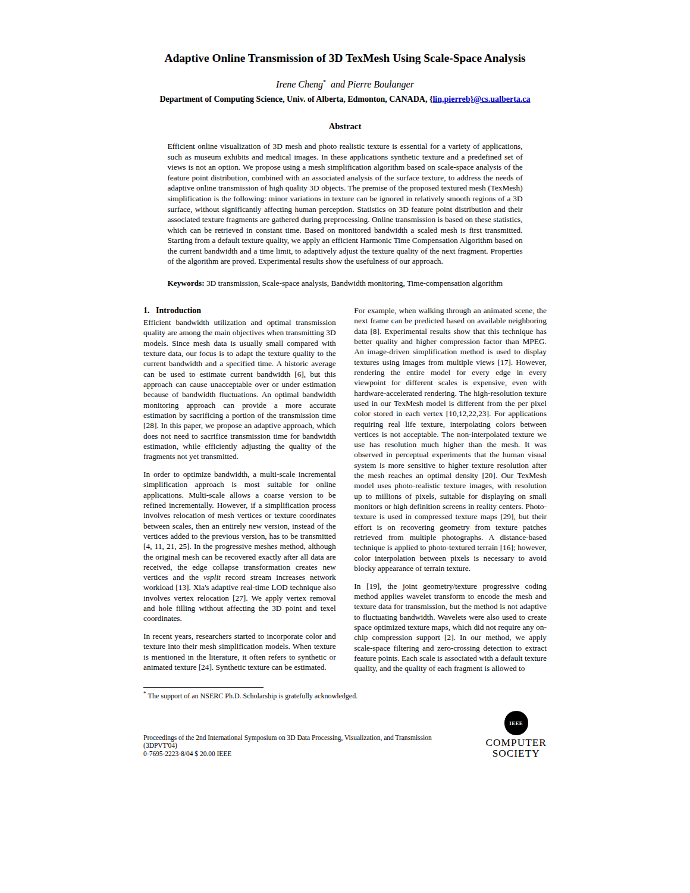Adaptive Online Transmission of 3D TexMesh Using Scale-Space Analysis
Irene Cheng* and Pierre Boulanger
Department of Computing Science, Univ. of Alberta, Edmonton, CANADA, {lin,pierreb}@cs.ualberta.ca
Abstract
Efficient online visualization of 3D mesh and photo realistic texture is essential for a variety of applications, such as museum exhibits and medical images. In these applications synthetic texture and a predefined set of views is not an option. We propose using a mesh simplification algorithm based on scale-space analysis of the feature point distribution, combined with an associated analysis of the surface texture, to address the needs of adaptive online transmission of high quality 3D objects. The premise of the proposed textured mesh (TexMesh) simplification is the following: minor variations in texture can be ignored in relatively smooth regions of a 3D surface, without significantly affecting human perception. Statistics on 3D feature point distribution and their associated texture fragments are gathered during preprocessing. Online transmission is based on these statistics, which can be retrieved in constant time. Based on monitored bandwidth a scaled mesh is first transmitted. Starting from a default texture quality, we apply an efficient Harmonic Time Compensation Algorithm based on the current bandwidth and a time limit, to adaptively adjust the texture quality of the next fragment. Properties of the algorithm are proved. Experimental results show the usefulness of our approach.
Keywords: 3D transmission, Scale-space analysis, Bandwidth monitoring, Time-compensation algorithm
1. Introduction
Efficient bandwidth utilization and optimal transmission quality are among the main objectives when transmitting 3D models. Since mesh data is usually small compared with texture data, our focus is to adapt the texture quality to the current bandwidth and a specified time. A historic average can be used to estimate current bandwidth [6], but this approach can cause unacceptable over or under estimation because of bandwidth fluctuations. An optimal bandwidth monitoring approach can provide a more accurate estimation by sacrificing a portion of the transmission time [28]. In this paper, we propose an adaptive approach, which does not need to sacrifice transmission time for bandwidth estimation, while efficiently adjusting the quality of the fragments not yet transmitted.
In order to optimize bandwidth, a multi-scale incremental simplification approach is most suitable for online applications. Multi-scale allows a coarse version to be refined incrementally. However, if a simplification process involves relocation of mesh vertices or texture coordinates between scales, then an entirely new version, instead of the vertices added to the previous version, has to be transmitted [4, 11, 21, 25]. In the progressive meshes method, although the original mesh can be recovered exactly after all data are received, the edge collapse transformation creates new vertices and the vsplit record stream increases network workload [13]. Xia's adaptive real-time LOD technique also involves vertex relocation [27]. We apply vertex removal and hole filling without affecting the 3D point and texel coordinates.
In recent years, researchers started to incorporate color and texture into their mesh simplification models. When texture is mentioned in the literature, it often refers to synthetic or animated texture [24]. Synthetic texture can be estimated.
For example, when walking through an animated scene, the next frame can be predicted based on available neighboring data [8]. Experimental results show that this technique has better quality and higher compression factor than MPEG. An image-driven simplification method is used to display textures using images from multiple views [17]. However, rendering the entire model for every edge in every viewpoint for different scales is expensive, even with hardware-accelerated rendering. The high-resolution texture used in our TexMesh model is different from the per pixel color stored in each vertex [10,12,22,23]. For applications requiring real life texture, interpolating colors between vertices is not acceptable. The non-interpolated texture we use has resolution much higher than the mesh. It was observed in perceptual experiments that the human visual system is more sensitive to higher texture resolution after the mesh reaches an optimal density [20]. Our TexMesh model uses photo-realistic texture images, with resolution up to millions of pixels, suitable for displaying on small monitors or high definition screens in reality centers. Photo-texture is used in compressed texture maps [29], but their effort is on recovering geometry from texture patches retrieved from multiple photographs. A distance-based technique is applied to photo-textured terrain [16]; however, color interpolation between pixels is necessary to avoid blocky appearance of terrain texture.
In [19], the joint geometry/texture progressive coding method applies wavelet transform to encode the mesh and texture data for transmission, but the method is not adaptive to fluctuating bandwidth. Wavelets were also used to create space optimized texture maps, which did not require any on-chip compression support [2]. In our method, we apply scale-space filtering and zero-crossing detection to extract feature points. Each scale is associated with a default texture quality, and the quality of each fragment is allowed to
* The support of an NSERC Ph.D. Scholarship is gratefully acknowledged.
Proceedings of the 2nd International Symposium on 3D Data Processing, Visualization, and Transmission (3DPVT'04)
0-7695-2223-8/04 $ 20.00 IEEE
IEEE COMPUTER SOCIETY